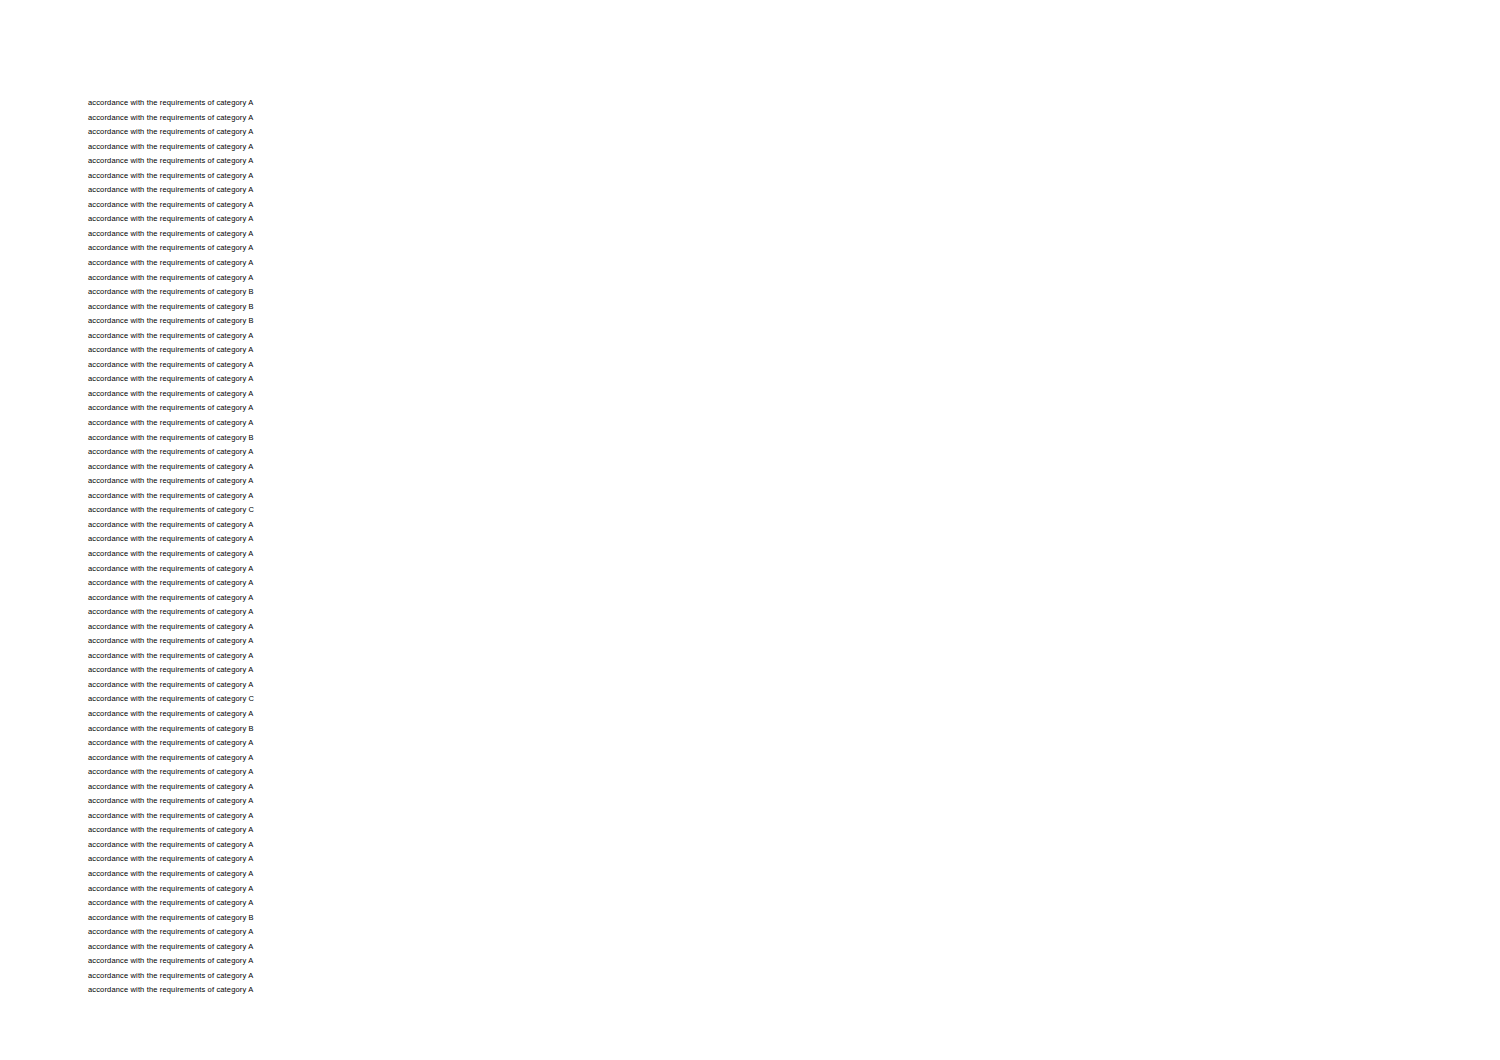accordance with the requirements of category A
accordance with the requirements of category A
accordance with the requirements of category A
accordance with the requirements of category A
accordance with the requirements of category A
accordance with the requirements of category A
accordance with the requirements of category A
accordance with the requirements of category A
accordance with the requirements of category A
accordance with the requirements of category A
accordance with the requirements of category A
accordance with the requirements of category A
accordance with the requirements of category A
accordance with the requirements of category B
accordance with the requirements of category B
accordance with the requirements of category B
accordance with the requirements of category A
accordance with the requirements of category A
accordance with the requirements of category A
accordance with the requirements of category A
accordance with the requirements of category A
accordance with the requirements of category A
accordance with the requirements of category A
accordance with the requirements of category B
accordance with the requirements of category A
accordance with the requirements of category A
accordance with the requirements of category A
accordance with the requirements of category A
accordance with the requirements of category C
accordance with the requirements of category A
accordance with the requirements of category A
accordance with the requirements of category A
accordance with the requirements of category A
accordance with the requirements of category A
accordance with the requirements of category A
accordance with the requirements of category A
accordance with the requirements of category A
accordance with the requirements of category A
accordance with the requirements of category A
accordance with the requirements of category A
accordance with the requirements of category A
accordance with the requirements of category C
accordance with the requirements of category A
accordance with the requirements of category B
accordance with the requirements of category A
accordance with the requirements of category A
accordance with the requirements of category A
accordance with the requirements of category A
accordance with the requirements of category A
accordance with the requirements of category A
accordance with the requirements of category A
accordance with the requirements of category A
accordance with the requirements of category A
accordance with the requirements of category A
accordance with the requirements of category A
accordance with the requirements of category A
accordance with the requirements of category B
accordance with the requirements of category A
accordance with the requirements of category A
accordance with the requirements of category A
accordance with the requirements of category A
accordance with the requirements of category A